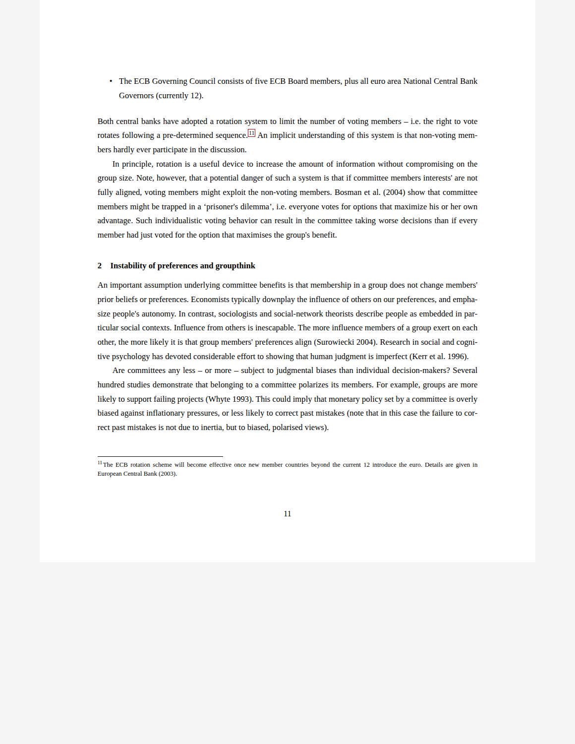The ECB Governing Council consists of five ECB Board members, plus all euro area National Central Bank Governors (currently 12).
Both central banks have adopted a rotation system to limit the number of voting members – i.e. the right to vote rotates following a pre-determined sequence.11 An implicit understanding of this system is that non-voting members hardly ever participate in the discussion.
In principle, rotation is a useful device to increase the amount of information without compromising on the group size. Note, however, that a potential danger of such a system is that if committee members interests' are not fully aligned, voting members might exploit the non-voting members. Bosman et al. (2004) show that committee members might be trapped in a ‘prisoner's dilemma’, i.e. everyone votes for options that maximize his or her own advantage. Such individualistic voting behavior can result in the committee taking worse decisions than if every member had just voted for the option that maximises the group's benefit.
2 Instability of preferences and groupthink
An important assumption underlying committee benefits is that membership in a group does not change members' prior beliefs or preferences. Economists typically downplay the influence of others on our preferences, and emphasize people's autonomy. In contrast, sociologists and social-network theorists describe people as embedded in particular social contexts. Influence from others is inescapable. The more influence members of a group exert on each other, the more likely it is that group members' preferences align (Surowiecki 2004). Research in social and cognitive psychology has devoted considerable effort to showing that human judgment is imperfect (Kerr et al. 1996).
Are committees any less – or more – subject to judgmental biases than individual decision-makers? Several hundred studies demonstrate that belonging to a committee polarizes its members. For example, groups are more likely to support failing projects (Whyte 1993). This could imply that monetary policy set by a committee is overly biased against inflationary pressures, or less likely to correct past mistakes (note that in this case the failure to correct past mistakes is not due to inertia, but to biased, polarised views).
11 The ECB rotation scheme will become effective once new member countries beyond the current 12 introduce the euro. Details are given in European Central Bank (2003).
11